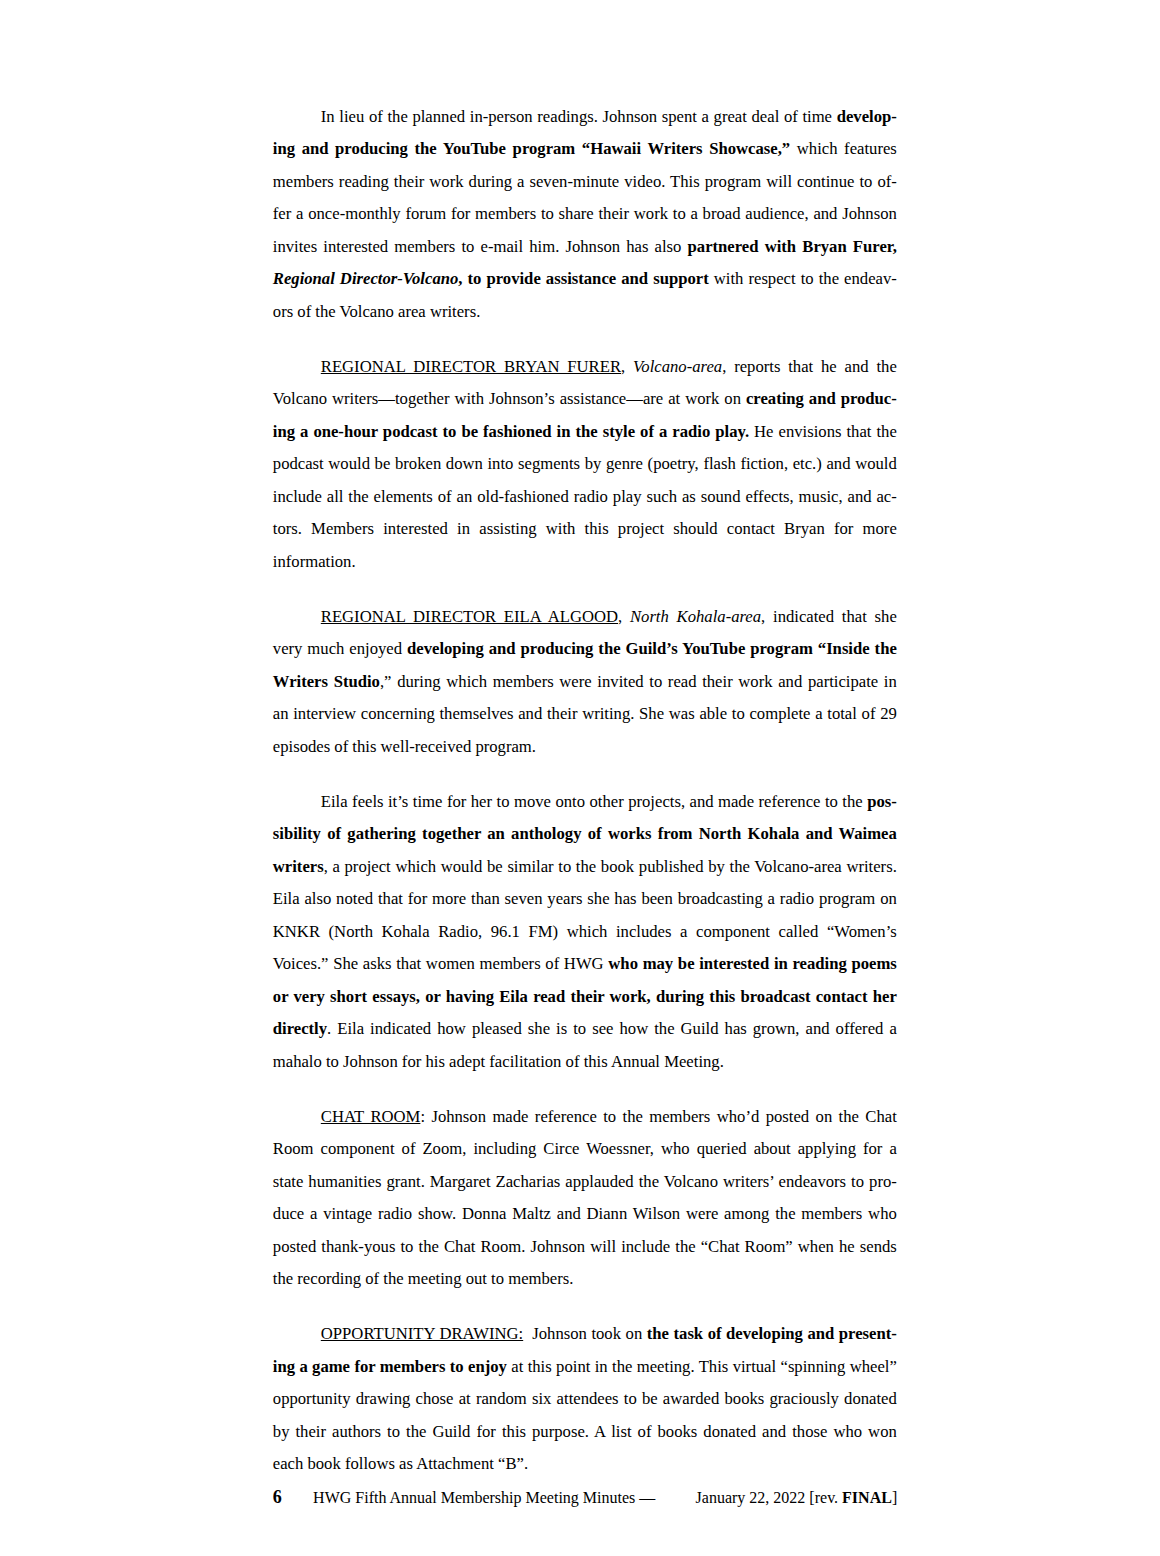In lieu of the planned in-person readings. Johnson spent a great deal of time developing and producing the YouTube program “Hawaii Writers Showcase,” which features members reading their work during a seven-minute video. This program will continue to offer a once-monthly forum for members to share their work to a broad audience, and Johnson invites interested members to e-mail him. Johnson has also partnered with Bryan Furer, Regional Director-Volcano, to provide assistance and support with respect to the endeavors of the Volcano area writers.
REGIONAL DIRECTOR BRYAN FURER, Volcano-area, reports that he and the Volcano writers—together with Johnson’s assistance—are at work on creating and producing a one-hour podcast to be fashioned in the style of a radio play. He envisions that the podcast would be broken down into segments by genre (poetry, flash fiction, etc.) and would include all the elements of an old-fashioned radio play such as sound effects, music, and actors. Members interested in assisting with this project should contact Bryan for more information.
REGIONAL DIRECTOR EILA ALGOOD, North Kohala-area, indicated that she very much enjoyed developing and producing the Guild’s YouTube program “Inside the Writers Studio,” during which members were invited to read their work and participate in an interview concerning themselves and their writing. She was able to complete a total of 29 episodes of this well-received program.
Eila feels it’s time for her to move onto other projects, and made reference to the possibility of gathering together an anthology of works from North Kohala and Waimea writers, a project which would be similar to the book published by the Volcano-area writers. Eila also noted that for more than seven years she has been broadcasting a radio program on KNKR (North Kohala Radio, 96.1 FM) which includes a component called “Women’s Voices.” She asks that women members of HWG who may be interested in reading poems or very short essays, or having Eila read their work, during this broadcast contact her directly. Eila indicated how pleased she is to see how the Guild has grown, and offered a mahalo to Johnson for his adept facilitation of this Annual Meeting.
CHAT ROOM: Johnson made reference to the members who’d posted on the Chat Room component of Zoom, including Circe Woessner, who queried about applying for a state humanities grant. Margaret Zacharias applauded the Volcano writers’ endeavors to produce a vintage radio show. Donna Maltz and Diann Wilson were among the members who posted thank-yous to the Chat Room. Johnson will include the “Chat Room” when he sends the recording of the meeting out to members.
OPPORTUNITY DRAWING: Johnson took on the task of developing and presenting a game for members to enjoy at this point in the meeting. This virtual “spinning wheel” opportunity drawing chose at random six attendees to be awarded books graciously donated by their authors to the Guild for this purpose. A list of books donated and those who won each book follows as Attachment “B”.
6 HWG Fifth Annual Membership Meeting Minutes — January 22, 2022 [rev. FINAL]